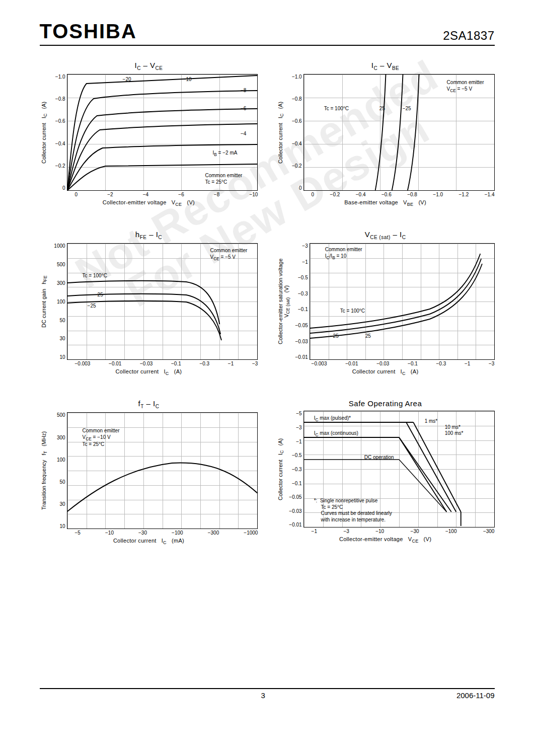TOSHIBA
2SA1837
Not Recommended For New Design
IC – VCE
Collector current IC (A)
−1.0 −0.8 −0.6 −0.4 −0.2 0
−20
−10
−8
−6
−4
IB = −2 mA
Common emitter
Tc = 25°C
0−2−4−6−8−10
Collector-emitter voltage VCE (V)
IC – VBE
Collector current IC (A)
−1.0 −0.8 −0.6 −0.4 −0.2 0
Common emitter
VCE = −5 V
Tc = 100°C
25
−25
0−0.2−0.4−0.6−0.8−1.0−1.2−1.4
Base-emitter voltage VBE (V)
hFE – IC
DC current gain hFE
1000 500 300 100 50 30 10
Common emitter
VCE = −5 V
Tc = 100°C
25
−25
−0.003−0.01−0.03−0.1−0.3−1−3
Collector current IC (A)
VCE (sat) – IC
Collector-emitter saturation voltage
VCE (sat) (V)
−3 −1 −0.5 −0.3 −0.1 −0.05 −0.03 −0.01
Common emitter
IC/IB = 10
Tc = 100°C
−25
25
−0.003−0.01−0.03−0.1−0.3−1−3
Collector current IC (A)
fT – IC
Transition frequency fT (MHz)
500 300 100 50 30 10
Common emitter
VCE = −10 V
Tc = 25°C
−5−10−30−100−300−1000
Collector current IC (mA)
Safe Operating Area
Collector current IC (A)
−5 −3 −1 −0.5 −0.3 −0.1 −0.05 −0.03 −0.01
IC max (pulsed)*
IC max (continuous)
1 ms*
10 ms*
100 ms*
DC operation
*: Single nonrepetitive pulse
Tc = 25°C
Curves must be derated linearly
with increase in temperature.
−1−3−10−30−100−300
Collector-emitter voltage VCE (V)
3
2006-11-09